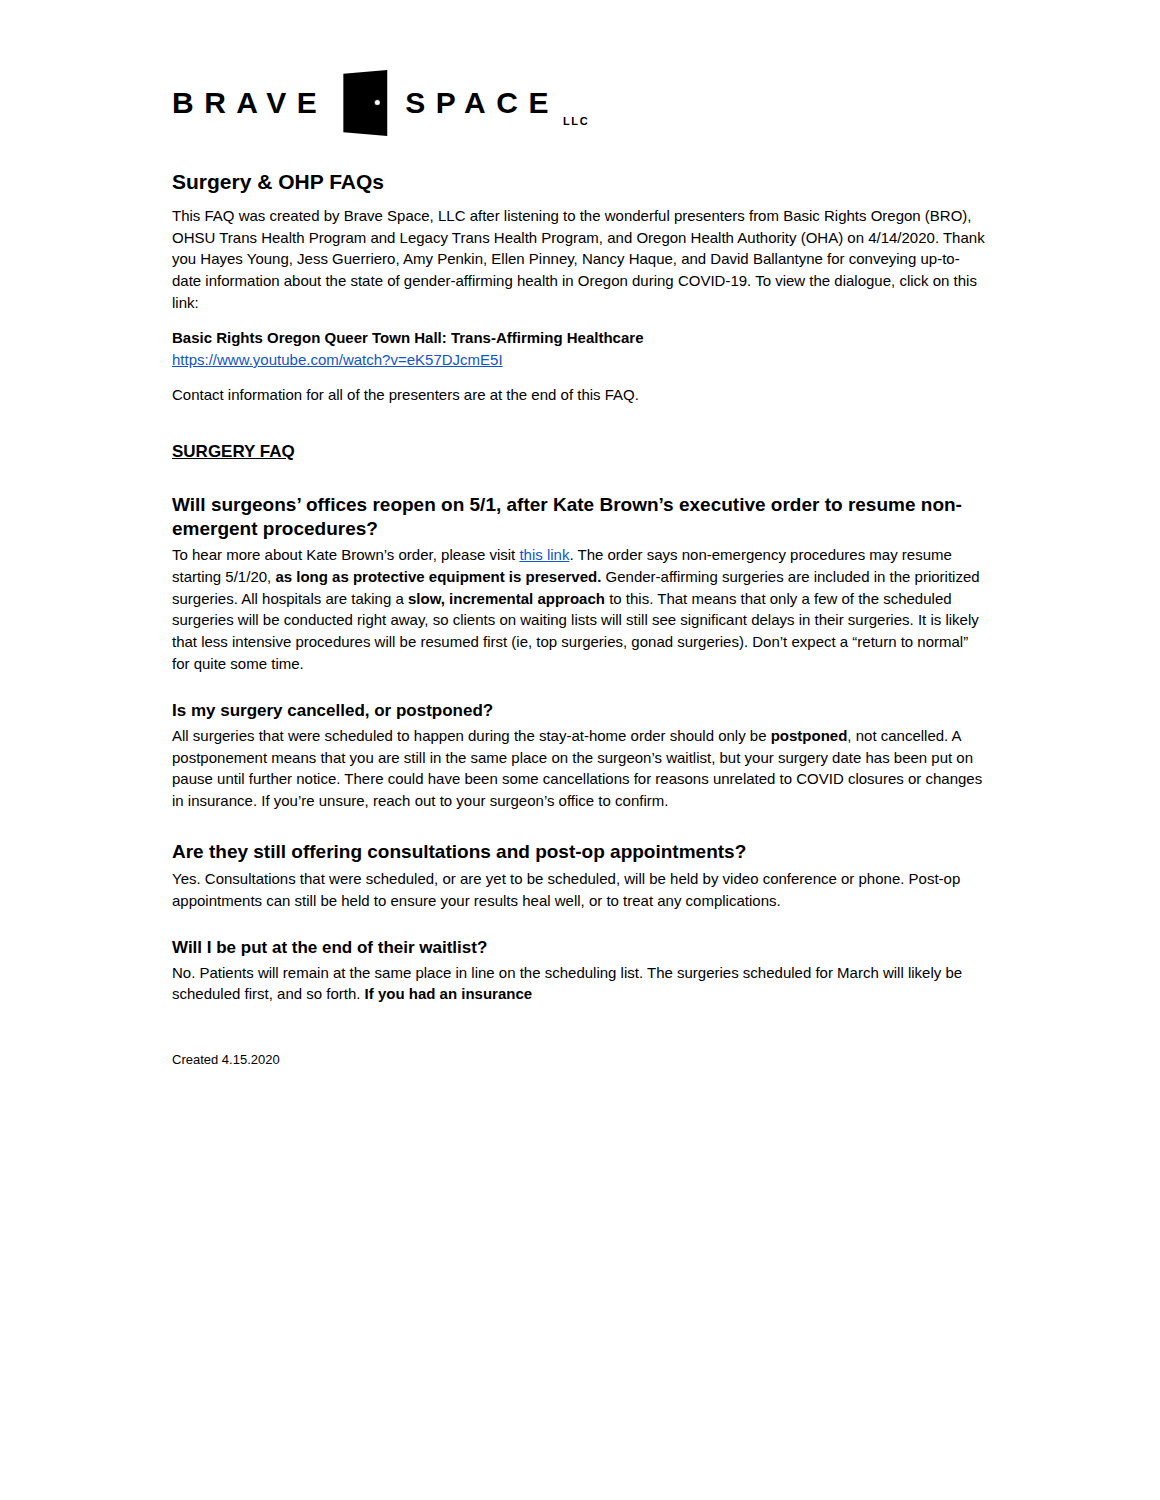BRAVE SPACE LLC
Surgery & OHP FAQs
This FAQ was created by Brave Space, LLC after listening to the wonderful presenters from Basic Rights Oregon (BRO), OHSU Trans Health Program and Legacy Trans Health Program, and Oregon Health Authority (OHA) on 4/14/2020. Thank you Hayes Young, Jess Guerriero, Amy Penkin, Ellen Pinney, Nancy Haque, and David Ballantyne for conveying up-to-date information about the state of gender-affirming health in Oregon during COVID-19. To view the dialogue, click on this link:
Basic Rights Oregon Queer Town Hall: Trans-Affirming Healthcare
https://www.youtube.com/watch?v=eK57DJcmE5I
Contact information for all of the presenters are at the end of this FAQ.
SURGERY FAQ
Will surgeons’ offices reopen on 5/1, after Kate Brown’s executive order to resume non-emergent procedures?
To hear more about Kate Brown’s order, please visit this link. The order says non-emergency procedures may resume starting 5/1/20, as long as protective equipment is preserved. Gender-affirming surgeries are included in the prioritized surgeries. All hospitals are taking a slow, incremental approach to this. That means that only a few of the scheduled surgeries will be conducted right away, so clients on waiting lists will still see significant delays in their surgeries. It is likely that less intensive procedures will be resumed first (ie, top surgeries, gonad surgeries). Don’t expect a “return to normal” for quite some time.
Is my surgery cancelled, or postponed?
All surgeries that were scheduled to happen during the stay-at-home order should only be postponed, not cancelled. A postponement means that you are still in the same place on the surgeon’s waitlist, but your surgery date has been put on pause until further notice. There could have been some cancellations for reasons unrelated to COVID closures or changes in insurance. If you’re unsure, reach out to your surgeon’s office to confirm.
Are they still offering consultations and post-op appointments?
Yes. Consultations that were scheduled, or are yet to be scheduled, will be held by video conference or phone. Post-op appointments can still be held to ensure your results heal well, or to treat any complications.
Will I be put at the end of their waitlist?
No. Patients will remain at the same place in line on the scheduling list. The surgeries scheduled for March will likely be scheduled first, and so forth. If you had an insurance
Created 4.15.2020